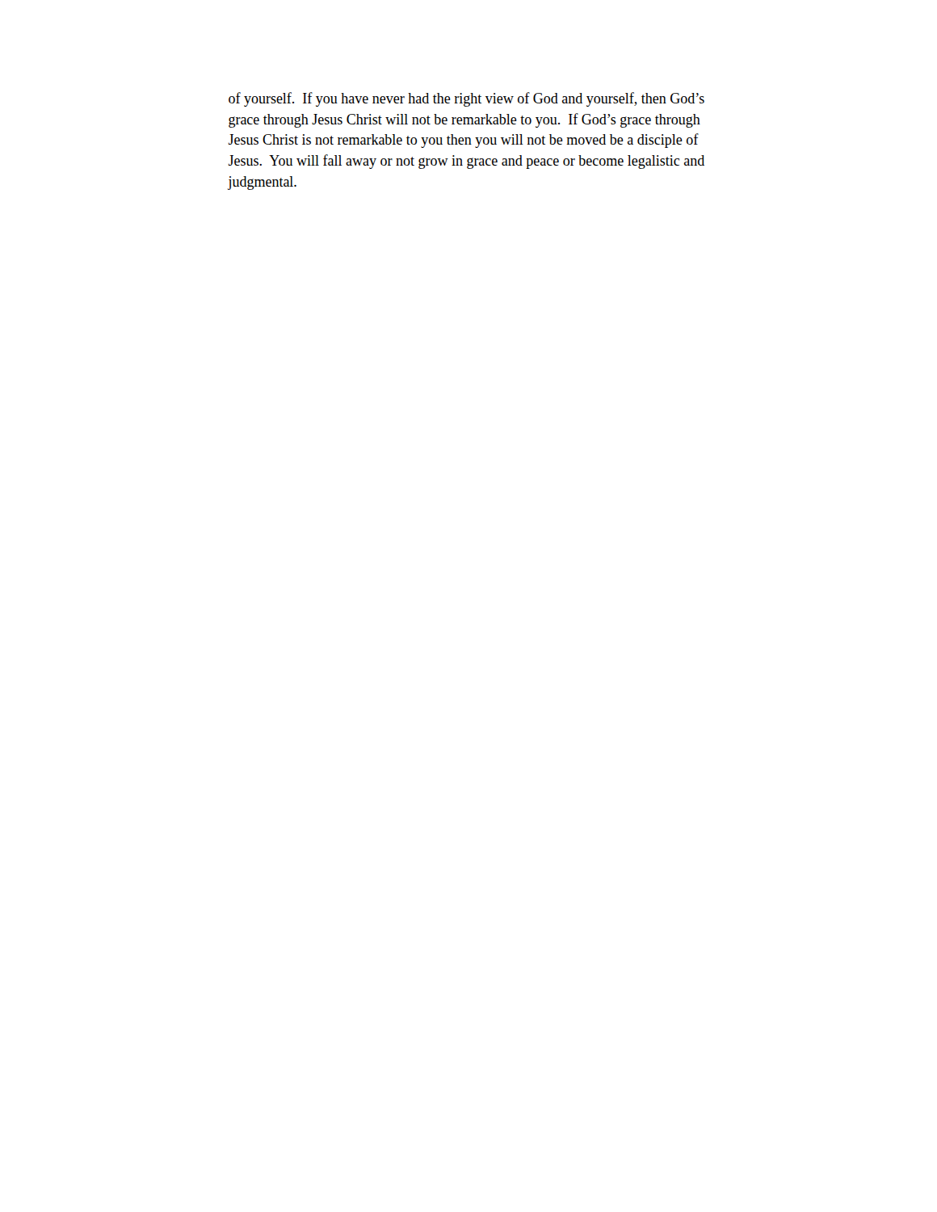of yourself. If you have never had the right view of God and yourself, then God’s grace through Jesus Christ will not be remarkable to you. If God’s grace through Jesus Christ is not remarkable to you then you will not be moved be a disciple of Jesus. You will fall away or not grow in grace and peace or become legalistic and judgmental.